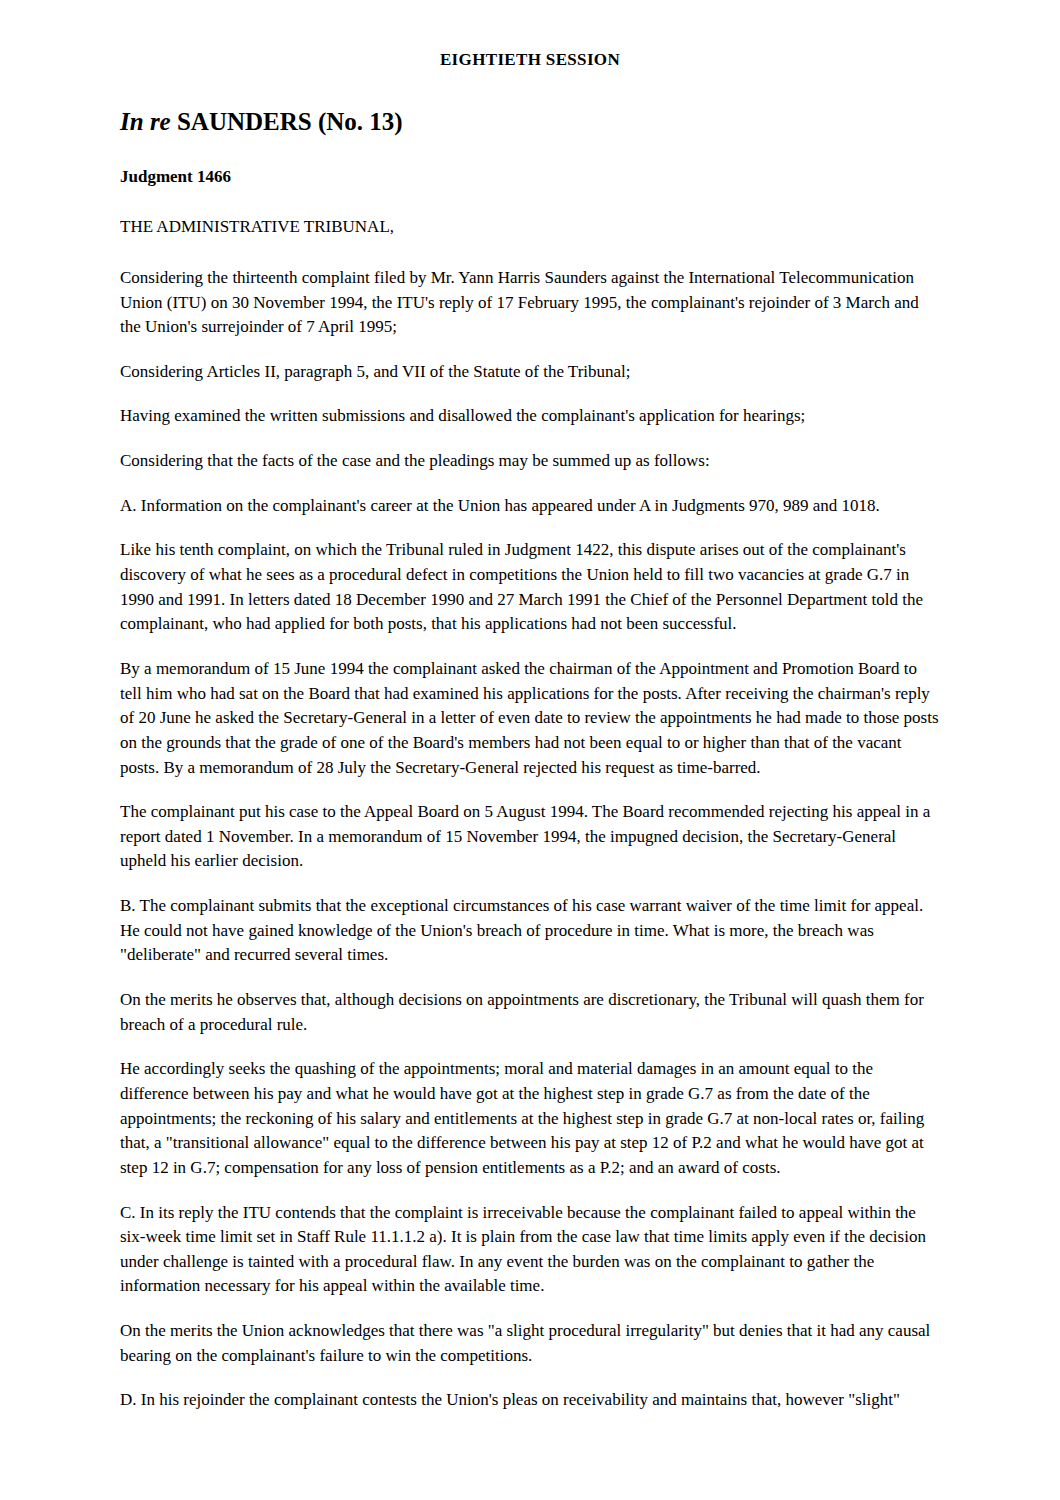EIGHTIETH SESSION
In re SAUNDERS (No. 13)
Judgment 1466
THE ADMINISTRATIVE TRIBUNAL,
Considering the thirteenth complaint filed by Mr. Yann Harris Saunders against the International Telecommunication Union (ITU) on 30 November 1994, the ITU's reply of 17 February 1995, the complainant's rejoinder of 3 March and the Union's surrejoinder of 7 April 1995;
Considering Articles II, paragraph 5, and VII of the Statute of the Tribunal;
Having examined the written submissions and disallowed the complainant's application for hearings;
Considering that the facts of the case and the pleadings may be summed up as follows:
A. Information on the complainant's career at the Union has appeared under A in Judgments 970, 989 and 1018.
Like his tenth complaint, on which the Tribunal ruled in Judgment 1422, this dispute arises out of the complainant's discovery of what he sees as a procedural defect in competitions the Union held to fill two vacancies at grade G.7 in 1990 and 1991. In letters dated 18 December 1990 and 27 March 1991 the Chief of the Personnel Department told the complainant, who had applied for both posts, that his applications had not been successful.
By a memorandum of 15 June 1994 the complainant asked the chairman of the Appointment and Promotion Board to tell him who had sat on the Board that had examined his applications for the posts. After receiving the chairman's reply of 20 June he asked the Secretary-General in a letter of even date to review the appointments he had made to those posts on the grounds that the grade of one of the Board's members had not been equal to or higher than that of the vacant posts. By a memorandum of 28 July the Secretary-General rejected his request as time-barred.
The complainant put his case to the Appeal Board on 5 August 1994. The Board recommended rejecting his appeal in a report dated 1 November. In a memorandum of 15 November 1994, the impugned decision, the Secretary-General upheld his earlier decision.
B. The complainant submits that the exceptional circumstances of his case warrant waiver of the time limit for appeal. He could not have gained knowledge of the Union's breach of procedure in time. What is more, the breach was "deliberate" and recurred several times.
On the merits he observes that, although decisions on appointments are discretionary, the Tribunal will quash them for breach of a procedural rule.
He accordingly seeks the quashing of the appointments; moral and material damages in an amount equal to the difference between his pay and what he would have got at the highest step in grade G.7 as from the date of the appointments; the reckoning of his salary and entitlements at the highest step in grade G.7 at non-local rates or, failing that, a "transitional allowance" equal to the difference between his pay at step 12 of P.2 and what he would have got at step 12 in G.7; compensation for any loss of pension entitlements as a P.2; and an award of costs.
C. In its reply the ITU contends that the complaint is irreceivable because the complainant failed to appeal within the six-week time limit set in Staff Rule 11.1.1.2 a). It is plain from the case law that time limits apply even if the decision under challenge is tainted with a procedural flaw. In any event the burden was on the complainant to gather the information necessary for his appeal within the available time.
On the merits the Union acknowledges that there was "a slight procedural irregularity" but denies that it had any causal bearing on the complainant's failure to win the competitions.
D. In his rejoinder the complainant contests the Union's pleas on receivability and maintains that, however "slight"